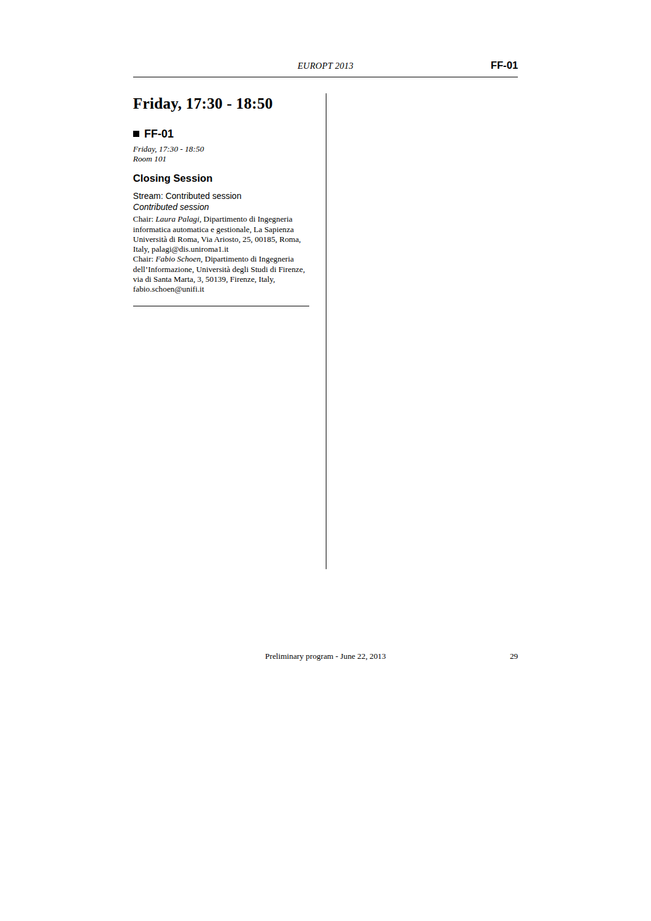EUROPT 2013 FF-01
Friday, 17:30 - 18:50
FF-01
Friday, 17:30 - 18:50
Room 101
Closing Session
Stream: Contributed session
Contributed session
Chair: Laura Palagi, Dipartimento di Ingegneria informatica automatica e gestionale, La Sapienza Università di Roma, Via Ariosto, 25, 00185, Roma, Italy, palagi@dis.uniroma1.it
Chair: Fabio Schoen, Dipartimento di Ingegneria dell’Informazione, Università degli Studi di Firenze, via di Santa Marta, 3, 50139, Firenze, Italy, fabio.schoen@unifi.it
Preliminary program - June 22, 2013 29